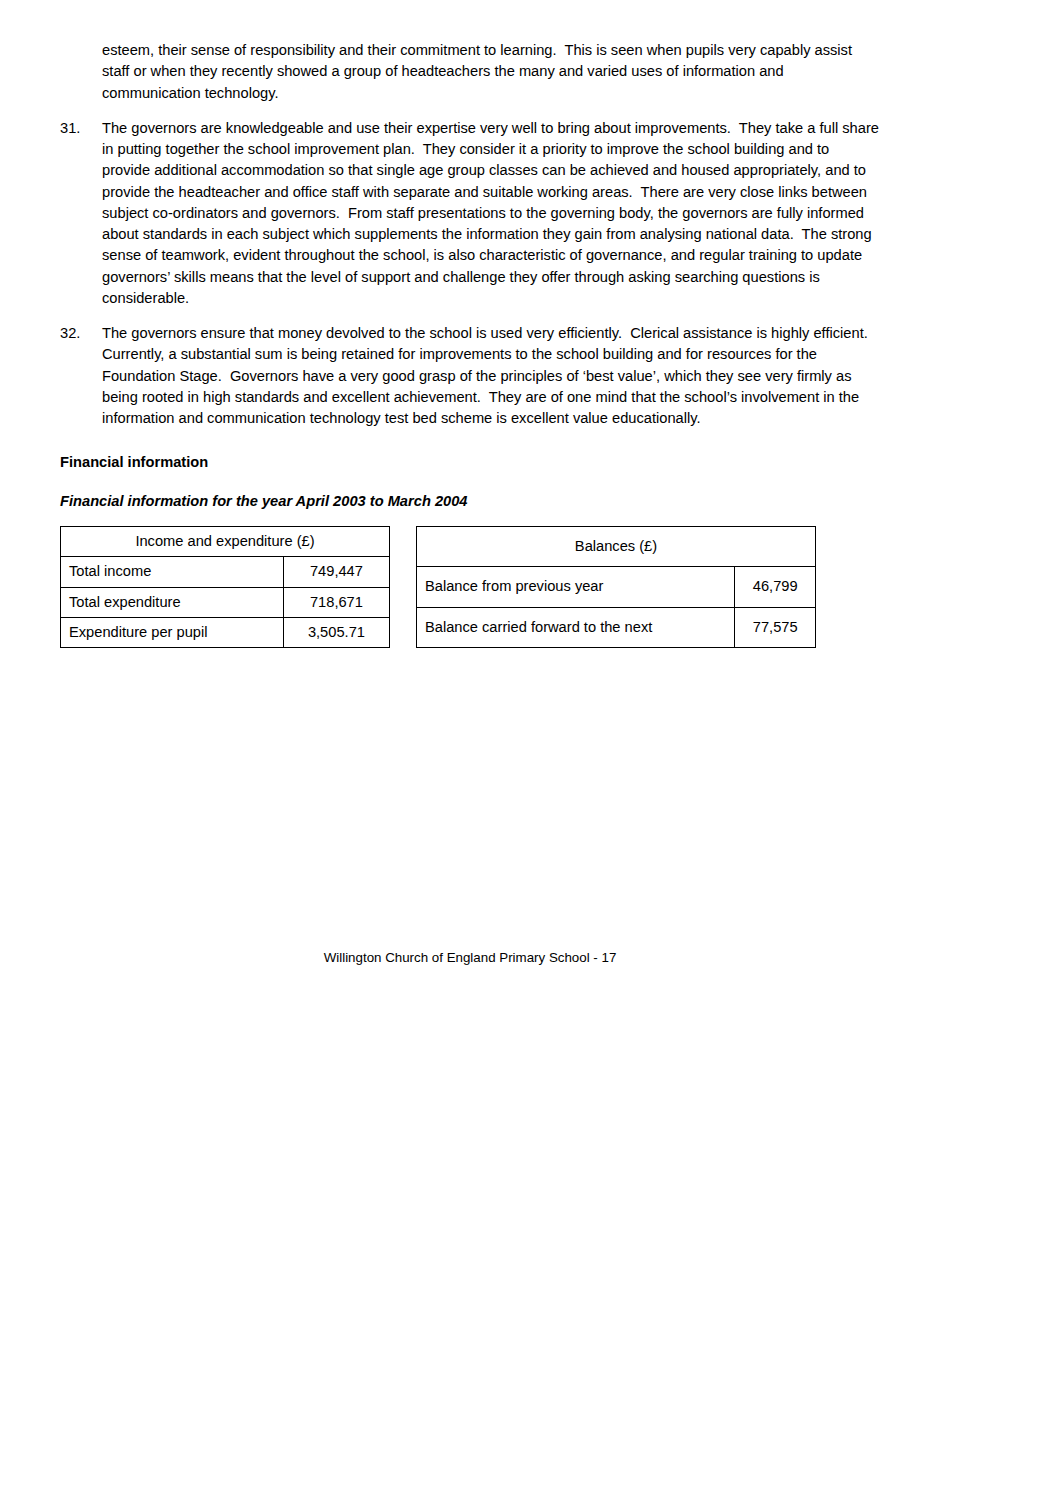esteem, their sense of responsibility and their commitment to learning. This is seen when pupils very capably assist staff or when they recently showed a group of headteachers the many and varied uses of information and communication technology.
31.
The governors are knowledgeable and use their expertise very well to bring about improvements. They take a full share in putting together the school improvement plan. They consider it a priority to improve the school building and to provide additional accommodation so that single age group classes can be achieved and housed appropriately, and to provide the headteacher and office staff with separate and suitable working areas. There are very close links between subject co-ordinators and governors. From staff presentations to the governing body, the governors are fully informed about standards in each subject which supplements the information they gain from analysing national data. The strong sense of teamwork, evident throughout the school, is also characteristic of governance, and regular training to update governors’ skills means that the level of support and challenge they offer through asking searching questions is considerable.
32.
The governors ensure that money devolved to the school is used very efficiently. Clerical assistance is highly efficient. Currently, a substantial sum is being retained for improvements to the school building and for resources for the Foundation Stage. Governors have a very good grasp of the principles of ‘best value’, which they see very firmly as being rooted in high standards and excellent achievement. They are of one mind that the school’s involvement in the information and communication technology test bed scheme is excellent value educationally.
Financial information
Financial information for the year April 2003 to March 2004
| Income and expenditure (£) |
| --- |
| Total income | 749,447 |
| Total expenditure | 718,671 |
| Expenditure per pupil | 3,505.71 |
| Balances (£) |
| --- |
| Balance from previous year | 46,799 |
| Balance carried forward to the next | 77,575 |
Willington Church of England Primary School - 17